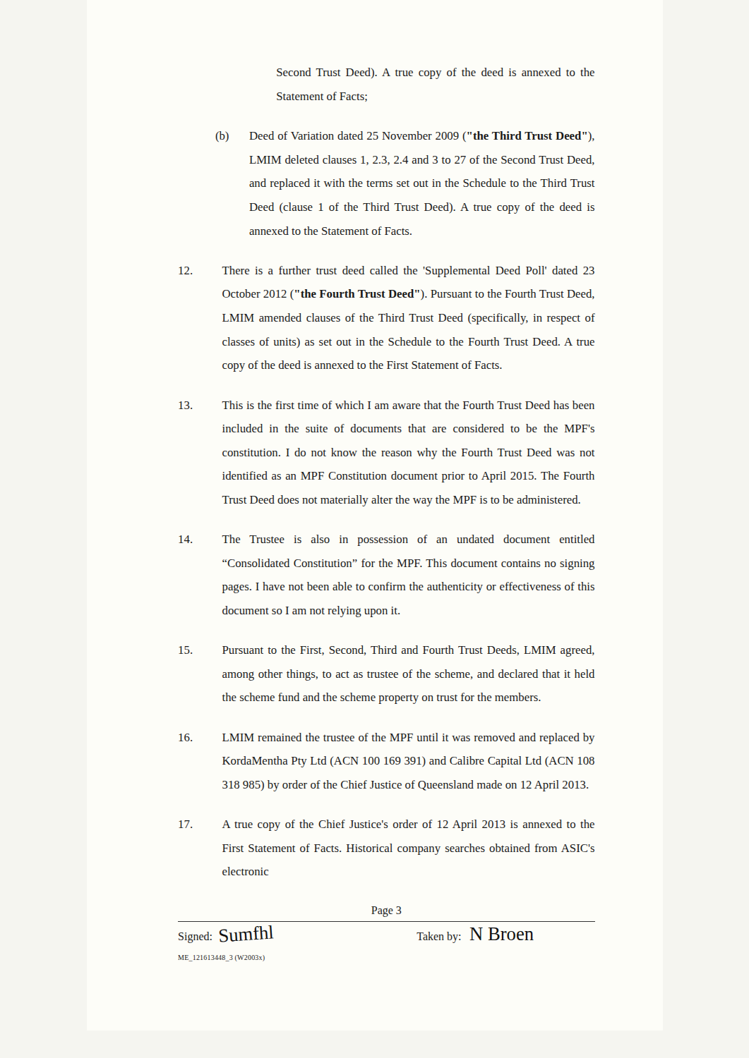Second Trust Deed). A true copy of the deed is annexed to the Statement of Facts;
(b)
Deed of Variation dated 25 November 2009 ("the Third Trust Deed"), LMIM deleted clauses 1, 2.3, 2.4 and 3 to 27 of the Second Trust Deed, and replaced it with the terms set out in the Schedule to the Third Trust Deed (clause 1 of the Third Trust Deed). A true copy of the deed is annexed to the Statement of Facts.
12.
There is a further trust deed called the 'Supplemental Deed Poll' dated 23 October 2012 ("the Fourth Trust Deed"). Pursuant to the Fourth Trust Deed, LMIM amended clauses of the Third Trust Deed (specifically, in respect of classes of units) as set out in the Schedule to the Fourth Trust Deed. A true copy of the deed is annexed to the First Statement of Facts.
13.
This is the first time of which I am aware that the Fourth Trust Deed has been included in the suite of documents that are considered to be the MPF's constitution. I do not know the reason why the Fourth Trust Deed was not identified as an MPF Constitution document prior to April 2015. The Fourth Trust Deed does not materially alter the way the MPF is to be administered.
14.
The Trustee is also in possession of an undated document entitled “Consolidated Constitution” for the MPF. This document contains no signing pages. I have not been able to confirm the authenticity or effectiveness of this document so I am not relying upon it.
15.
Pursuant to the First, Second, Third and Fourth Trust Deeds, LMIM agreed, among other things, to act as trustee of the scheme, and declared that it held the scheme fund and the scheme property on trust for the members.
16.
LMIM remained the trustee of the MPF until it was removed and replaced by KordaMentha Pty Ltd (ACN 100 169 391) and Calibre Capital Ltd (ACN 108 318 985) by order of the Chief Justice of Queensland made on 12 April 2013.
17.
A true copy of the Chief Justice's order of 12 April 2013 is annexed to the First Statement of Facts. Historical company searches obtained from ASIC's electronic
Page 3
Signed: Sumfhl 
Taken by: N Broen
ME_121613448_3 (W2003x)